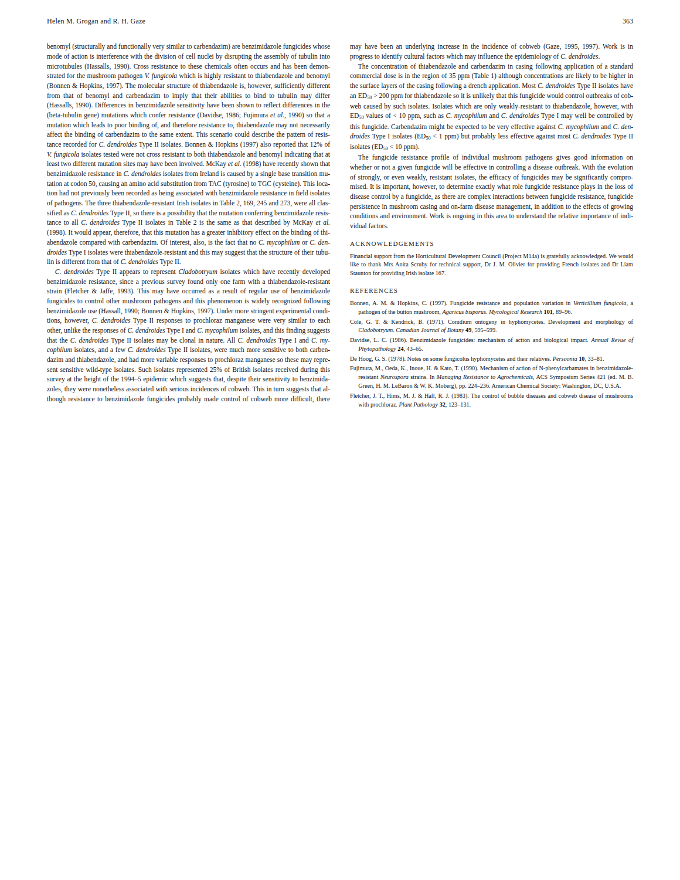Helen M. Grogan and R. H. Gaze 363
benomyl (structurally and functionally very similar to carbendazim) are benzimidazole fungicides whose mode of action is interference with the division of cell nuclei by disrupting the assembly of tubulin into microtubules (Hassalls, 1990). Cross resistance to these chemicals often occurs and has been demonstrated for the mushroom pathogen V. fungicola which is highly resistant to thiabendazole and benomyl (Bonnen & Hopkins, 1997). The molecular structure of thiabendazole is, however, sufficiently different from that of benomyl and carbendazim to imply that their abilities to bind to tubulin may differ (Hassalls, 1990). Differences in benzimidazole sensitivity have been shown to reflect differences in the (beta-tubulin gene) mutations which confer resistance (Davidse, 1986; Fujimura et al., 1990) so that a mutation which leads to poor binding of, and therefore resistance to, thiabendazole may not necessarily affect the binding of carbendazim to the same extent. This scenario could describe the pattern of resistance recorded for C. dendroides Type II isolates. Bonnen & Hopkins (1997) also reported that 12% of V. fungicola isolates tested were not cross resistant to both thiabendazole and benomyl indicating that at least two different mutation sites may have been involved. McKay et al. (1998) have recently shown that benzimidazole resistance in C. dendroides isolates from Ireland is caused by a single base transition mutation at codon 50, causing an amino acid substitution from TAC (tyrosine) to TGC (cysteine). This location had not previously been recorded as being associated with benzimidazole resistance in field isolates of pathogens. The three thiabendazole-resistant Irish isolates in Table 2, 169, 245 and 273, were all classified as C. dendroides Type II, so there is a possibility that the mutation conferring benzimidazole resistance to all C. dendroides Type II isolates in Table 2 is the same as that described by McKay et al. (1998). It would appear, therefore, that this mutation has a greater inhibitory effect on the binding of thiabendazole compared with carbendazim. Of interest, also, is the fact that no C. mycophilum or C. dendroides Type I isolates were thiabendazole-resistant and this may suggest that the structure of their tubulin is different from that of C. dendroides Type II.
C. dendroides Type II appears to represent Cladobotryum isolates which have recently developed benzimidazole resistance, since a previous survey found only one farm with a thiabendazole-resistant strain (Fletcher & Jaffe, 1993). This may have occurred as a result of regular use of benzimidazole fungicides to control other mushroom pathogens and this phenomenon is widely recognized following benzimidazole use (Hassall, 1990; Bonnen & Hopkins, 1997). Under more stringent experimental conditions, however, C. dendroides Type II responses to prochloraz manganese were very similar to each other, unlike the responses of C. dendroides Type I and C. mycophilum isolates, and this finding suggests that the C. dendroides Type II isolates may be clonal in nature. All C. dendroides Type I and C. mycophilum isolates, and a few C. dendroides Type II isolates, were much more sensitive to both carbendazim and thiabendazole, and had more variable responses to prochloraz manganese so these may represent sensitive wild-type isolates. Such isolates represented 25% of British isolates received during this survey at the height of the 1994–5 epidemic which suggests that, despite their sensitivity to benzimidazoles, they were nonetheless associated with serious incidences of cobweb. This in turn suggests that although resistance to benzimidazole fungicides probably made control of cobweb more difficult, there may have been an underlying increase in the incidence of cobweb (Gaze, 1995, 1997). Work is in progress to identify cultural factors which may influence the epidemiology of C. dendroides.
The concentration of thiabendazole and carbendazim in casing following application of a standard commercial dose is in the region of 35 ppm (Table 1) although concentrations are likely to be higher in the surface layers of the casing following a drench application. Most C. dendroides Type II isolates have an ED50 > 200 ppm for thiabendazole so it is unlikely that this fungicide would control outbreaks of cobweb caused by such isolates. Isolates which are only weakly-resistant to thiabendazole, however, with ED50 values of < 10 ppm, such as C. mycophilum and C. dendroides Type I may well be controlled by this fungicide. Carbendazim might be expected to be very effective against C. mycophilum and C. dendroides Type I isolates (ED50 < 1 ppm) but probably less effective against most C. dendroides Type II isolates (ED50 < 10 ppm).
The fungicide resistance profile of individual mushroom pathogens gives good information on whether or not a given fungicide will be effective in controlling a disease outbreak. With the evolution of strongly, or even weakly, resistant isolates, the efficacy of fungicides may be significantly compromised. It is important, however, to determine exactly what role fungicide resistance plays in the loss of disease control by a fungicide, as there are complex interactions between fungicide resistance, fungicide persistence in mushroom casing and on-farm disease management, in addition to the effects of growing conditions and environment. Work is ongoing in this area to understand the relative importance of individual factors.
Acknowledgements
Financial support from the Horticultural Development Council (Project M14a) is gratefully acknowledged. We would like to thank Mrs Anita Scruby for technical support, Dr J. M. Olivier for providing French isolates and Dr Liam Staunton for providing Irish isolate 167.
References
Bonnen, A. M. & Hopkins, C. (1997). Fungicide resistance and population variation in Verticillium fungicola, a pathogen of the button mushroom, Agaricus bisporus. Mycological Research 101, 89–96.
Cole, G. T. & Kendrick, B. (1971). Conidium ontogeny in hyphomycetes. Development and morphology of Cladobotryum. Canadian Journal of Botany 49, 595–599.
Davidse, L. C. (1986). Benzimidazole fungicides: mechanism of action and biological impact. Annual Revue of Phytopathology 24, 43–65.
De Hoog, G. S. (1978). Notes on some fungicolus hyphomycetes and their relatives. Persoonia 10, 33–81.
Fujimura, M., Oeda, K., Inoue, H. & Kato, T. (1990). Mechanism of action of N-phenylcarbamates in benzimidazole-resistant Neurospora strains. In Managing Resistance to Agrochemicals, ACS Symposium Series 421 (ed. M. B. Green, H. M. LeBaron & W. K. Moberg), pp. 224–236. American Chemical Society: Washington, DC, U.S.A.
Fletcher, J. T., Hims, M. J. & Hall, R. J. (1983). The control of bubble diseases and cobweb disease of mushrooms with prochloraz. Plant Pathology 32, 123–131.